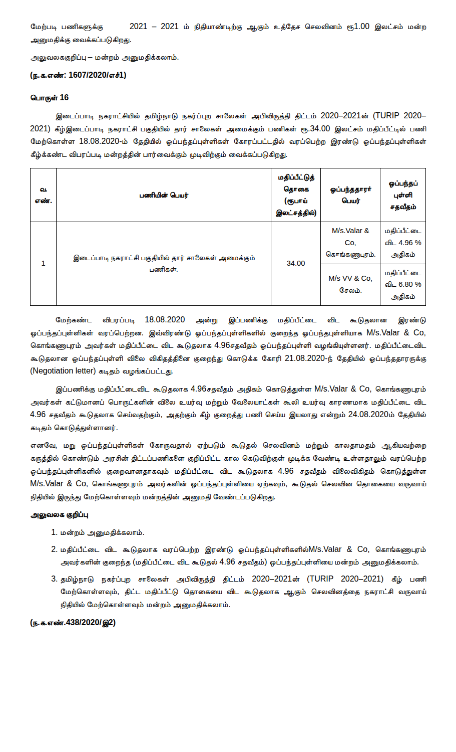மேற்படி பணிகளுக்கு 2021 – 2021 ம் நிதியாண்டிற்கு ஆகும் உத்தேச செலவினம் ரூ1.00 இலட்சம் மன்ற அனுமதிக்கு வைக்கப்படுகிறது.
அலுவலககுறிப்பு – மன்றம் அனுமதிக்கலாம்.
(ந.க.எண்: 1607/2020/எச்1)
பொருள் 16
இடைப்பாடி நகராட்சியில் தமிழ்நாடு நகர்ப்புற சாலைகள் அபிவிருத்தி திட்டம் 2020–2021ன் (TURIP 2020–2021) கீழ்இடைப்பாடி நகராட்சி பகுதியில் தார் சாலைகள் அமைக்கும் பணிகள் ரூ.34.00 இலட்சம் மதிப்பீட்டில் பணி மேற்கொள்ள 18.08.2020-ம் தேதியில் ஒப்பந்தப்புள்ளிகள் கோரப்பட்டதில் வரப்பெற்ற இரண்டு ஒப்பந்தப்புள்ளிகள் கீழ்க்கண்ட விபரப்படி மன்றத்தின் பார்வைக்கும் முடிவிற்கும் வைக்கப்படுகிறது.
| வ. எண். | பணியின் பெயர் | மதிப்பீட்டுத் தொகை (ரூபாய் இலட்சத்தில்) | ஒப்பந்ததாரா் பெயர் | ஒப்பந்தப் புள்ளி சதவீதம் |
| --- | --- | --- | --- | --- |
| 1 | இடைப்பாடி நகராட்சி பகுதியில் தார் சாலைகள் அமைக்கும் பணிகள். | 34.00 | M/s.Valar & Co, கொங்கணாபுரம். | மதிப்பீட்டை விட 4.96 % அதிகம் |
| M/s VV & Co, சேலம். | மதிப்பீட்டை விட 6.80 % அதிகம் |
மேற்கண்ட விபரப்படி 18.08.2020 அன்று இப்பணிக்கு மதிப்பீட்டை விட கூடுதலான இரண்டு ஒப்பந்தப்புள்ளிகள் வரப்பெற்றன. இவ்விரண்டு ஒப்பந்தப்புள்ளிகளில் குறைந்த ஒப்பந்தபுள்ளியாக M/s.Valar & Co, கொங்கணாபுரம் அவர்கள் மதிப்பீட்டை விட கூடுதலாக 4.96சதவீதம் ஒப்பந்தப்புள்ளி வழங்கியுள்ளனர். மதிப்பீட்டைவிட கூடுதலான ஒப்பந்தப்புள்ளி விலை விகிதத்தினை குறைந்து கொடுக்க கோரி 21.08.2020-ந் தேதியில் ஒப்பந்ததாரருக்கு (Negotiation letter) கடிதம் வழங்கப்பட்டது.
இப்பணிக்கு மதிப்பீட்டைவிட கூடுதலாக 4.96சதவீதம் அதிகம் கொடுத்துள்ள M/s.Valar & Co, கொங்கணாபுரம் அவர்கள் கட்டுமானப் பொருட்களின் விலை உயர்வு மற்றும் வேலையாட்கள் கூலி உயர்வு காரணமாக மதிப்பீட்டை விட 4.96 சதவீதம் கூடுதலாக செய்வதற்கும், அதற்கும் கீழ் குறைத்து பணி செய்ய இயலாது என்றும் 24.08.2020ம் தேதியில் கடிதம் கொடுத்துள்ளானர்.
எனவே, மறு ஒப்பந்தப்புள்ளிகள் கோருவதால் ஏற்படும் கூடுதல் செலவினம் மற்றும் காலதாமதம் ஆகியவற்றை கருத்தில் கொண்டும் அரசின் திட்டப்பணிகளை குறிப்பிட்ட கால கெடுவிற்குள் முடிக்க வேண்டி உள்ளதாலும் வரப்பெற்ற ஒப்பந்தப்புள்ளிகளில் குறைவானதாகவும் மதிப்பீட்டை விட கூடுதலாக 4.96 சதவீதம் விலைவிகிதம் கொடுத்துள்ள M/s.Valar & Co, கொங்கணாபுரம் அவர்களின் ஒப்பந்தப்புள்ளியை ஏற்கவும், கூடுதல் செலவின தொகையை வருவாய் நிதியில் இருந்து மேற்கொள்ளவும் மன்றத்தின் அனுமதி வேண்டப்படுகிறது.
அலுவலக குறிப்பு
மன்றம் அனுமதிக்கலாம்.
மதிப்பீட்டை விட கூடுதலாக வரப்பெற்ற இரண்டு ஒப்பந்தப்புள்ளிகளில்M/s.Valar & Co, கொங்கணாபுரம் அவர்களின் குறைந்த (மதிப்பீட்டை விட கூடுதல் 4.96 சதவீதம்) ஒப்பந்தப்புள்ளியை மன்றம் அனுமதிக்கலாம்.
தமிழ்நாடு நகர்ப்புற சாலைகள் அபிவிருத்தி திட்டம் 2020–2021ன் (TURIP 2020–2021) கீழ் பணி மேற்கொள்ளவும், திட்ட மதிப்பீட்டு தொகையை விட கூடுதலாக ஆகும் செலவினத்தை நகராட்சி வருவாய் நிதியில் மேற்கொள்ளவும் மன்றம் அனுமதிக்கலாம்.
(ந.க.எண்.438/2020/இ2)